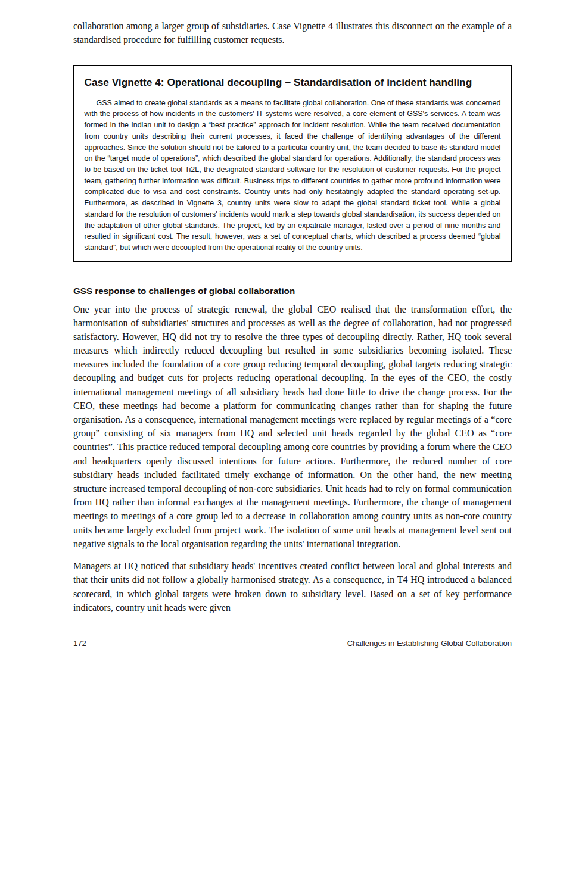collaboration among a larger group of subsidiaries. Case Vignette 4 illustrates this disconnect on the example of a standardised procedure for fulfilling customer requests.
Case Vignette 4: Operational decoupling − Standardisation of incident handling
GSS aimed to create global standards as a means to facilitate global collaboration. One of these standards was concerned with the process of how incidents in the customers' IT systems were resolved, a core element of GSS's services. A team was formed in the Indian unit to design a “best practice” approach for incident resolution. While the team received documentation from country units describing their current processes, it faced the challenge of identifying advantages of the different approaches. Since the solution should not be tailored to a particular country unit, the team decided to base its standard model on the “target mode of operations”, which described the global standard for operations. Additionally, the standard process was to be based on the ticket tool Ti2L, the designated standard software for the resolution of customer requests. For the project team, gathering further information was difficult. Business trips to different countries to gather more profound information were complicated due to visa and cost constraints. Country units had only hesitatingly adapted the standard operating set-up. Furthermore, as described in Vignette 3, country units were slow to adapt the global standard ticket tool. While a global standard for the resolution of customers' incidents would mark a step towards global standardisation, its success depended on the adaptation of other global standards. The project, led by an expatriate manager, lasted over a period of nine months and resulted in significant cost. The result, however, was a set of conceptual charts, which described a process deemed “global standard”, but which were decoupled from the operational reality of the country units.
GSS response to challenges of global collaboration
One year into the process of strategic renewal, the global CEO realised that the transformation effort, the harmonisation of subsidiaries' structures and processes as well as the degree of collaboration, had not progressed satisfactory. However, HQ did not try to resolve the three types of decoupling directly. Rather, HQ took several measures which indirectly reduced decoupling but resulted in some subsidiaries becoming isolated. These measures included the foundation of a core group reducing temporal decoupling, global targets reducing strategic decoupling and budget cuts for projects reducing operational decoupling. In the eyes of the CEO, the costly international management meetings of all subsidiary heads had done little to drive the change process. For the CEO, these meetings had become a platform for communicating changes rather than for shaping the future organisation. As a consequence, international management meetings were replaced by regular meetings of a “core group” consisting of six managers from HQ and selected unit heads regarded by the global CEO as “core countries”. This practice reduced temporal decoupling among core countries by providing a forum where the CEO and headquarters openly discussed intentions for future actions. Furthermore, the reduced number of core subsidiary heads included facilitated timely exchange of information. On the other hand, the new meeting structure increased temporal decoupling of non-core subsidiaries. Unit heads had to rely on formal communication from HQ rather than informal exchanges at the management meetings. Furthermore, the change of management meetings to meetings of a core group led to a decrease in collaboration among country units as non-core country units became largely excluded from project work. The isolation of some unit heads at management level sent out negative signals to the local organisation regarding the units' international integration.
Managers at HQ noticed that subsidiary heads' incentives created conflict between local and global interests and that their units did not follow a globally harmonised strategy. As a consequence, in T4 HQ introduced a balanced scorecard, in which global targets were broken down to subsidiary level. Based on a set of key performance indicators, country unit heads were given
172 Challenges in Establishing Global Collaboration